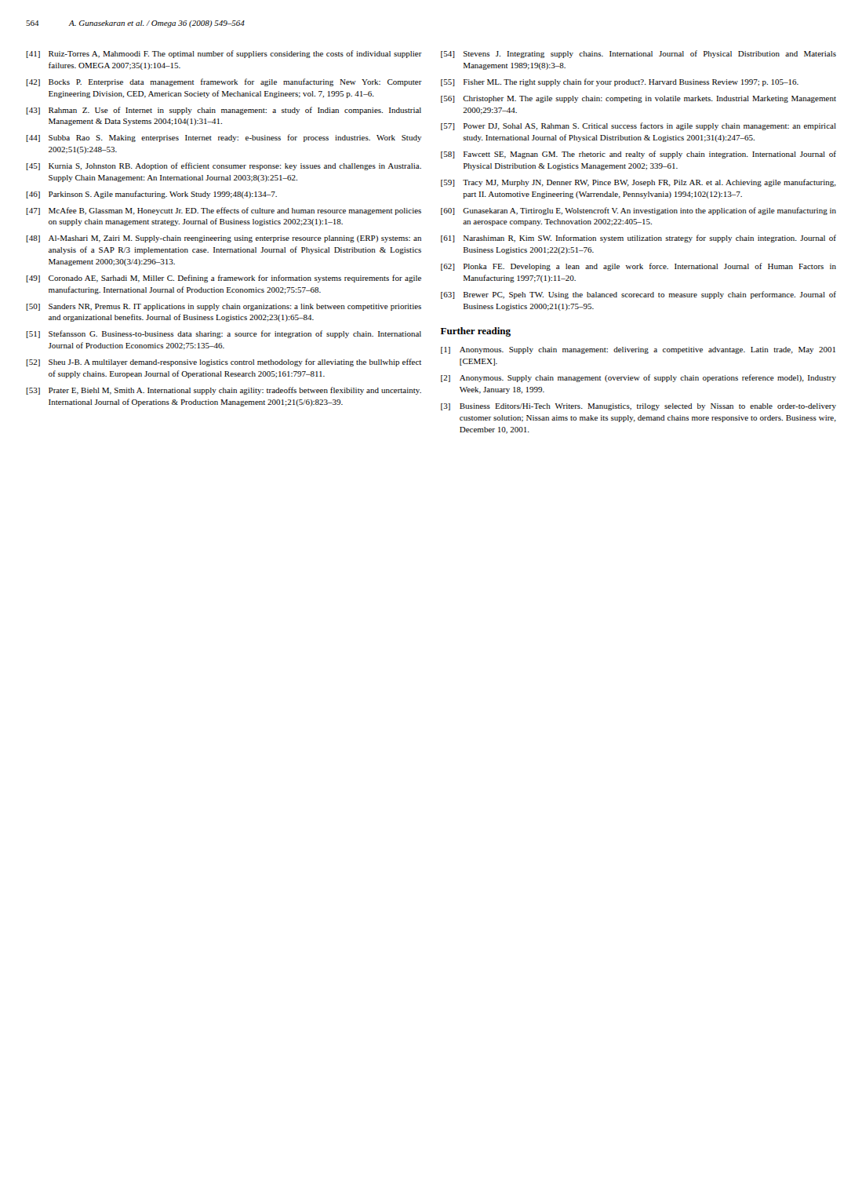564 A. Gunasekaran et al. / Omega 36 (2008) 549–564
[41] Ruiz-Torres A, Mahmoodi F. The optimal number of suppliers considering the costs of individual supplier failures. OMEGA 2007;35(1):104–15.
[42] Bocks P. Enterprise data management framework for agile manufacturing New York: Computer Engineering Division, CED, American Society of Mechanical Engineers; vol. 7, 1995 p. 41–6.
[43] Rahman Z. Use of Internet in supply chain management: a study of Indian companies. Industrial Management & Data Systems 2004;104(1):31–41.
[44] Subba Rao S. Making enterprises Internet ready: e-business for process industries. Work Study 2002;51(5):248–53.
[45] Kurnia S, Johnston RB. Adoption of efficient consumer response: key issues and challenges in Australia. Supply Chain Management: An International Journal 2003;8(3):251–62.
[46] Parkinson S. Agile manufacturing. Work Study 1999;48(4):134–7.
[47] McAfee B, Glassman M, Honeycutt Jr. ED. The effects of culture and human resource management policies on supply chain management strategy. Journal of Business logistics 2002;23(1):1–18.
[48] Al-Mashari M, Zairi M. Supply-chain reengineering using enterprise resource planning (ERP) systems: an analysis of a SAP R/3 implementation case. International Journal of Physical Distribution & Logistics Management 2000;30(3/4):296–313.
[49] Coronado AE, Sarhadi M, Miller C. Defining a framework for information systems requirements for agile manufacturing. International Journal of Production Economics 2002;75:57–68.
[50] Sanders NR, Premus R. IT applications in supply chain organizations: a link between competitive priorities and organizational benefits. Journal of Business Logistics 2002;23(1):65–84.
[51] Stefansson G. Business-to-business data sharing: a source for integration of supply chain. International Journal of Production Economics 2002;75:135–46.
[52] Sheu J-B. A multilayer demand-responsive logistics control methodology for alleviating the bullwhip effect of supply chains. European Journal of Operational Research 2005;161:797–811.
[53] Prater E, Biehl M, Smith A. International supply chain agility: tradeoffs between flexibility and uncertainty. International Journal of Operations & Production Management 2001;21(5/6):823–39.
[54] Stevens J. Integrating supply chains. International Journal of Physical Distribution and Materials Management 1989;19(8):3–8.
[55] Fisher ML. The right supply chain for your product?. Harvard Business Review 1997; p. 105–16.
[56] Christopher M. The agile supply chain: competing in volatile markets. Industrial Marketing Management 2000;29:37–44.
[57] Power DJ, Sohal AS, Rahman S. Critical success factors in agile supply chain management: an empirical study. International Journal of Physical Distribution & Logistics 2001;31(4):247–65.
[58] Fawcett SE, Magnan GM. The rhetoric and realty of supply chain integration. International Journal of Physical Distribution & Logistics Management 2002; 339–61.
[59] Tracy MJ, Murphy JN, Denner RW, Pince BW, Joseph FR, Pilz AR. et al. Achieving agile manufacturing, part II. Automotive Engineering (Warrendale, Pennsylvania) 1994;102(12):13–7.
[60] Gunasekaran A, Tirtiroglu E, Wolstencroft V. An investigation into the application of agile manufacturing in an aerospace company. Technovation 2002;22:405–15.
[61] Narashiman R, Kim SW. Information system utilization strategy for supply chain integration. Journal of Business Logistics 2001;22(2):51–76.
[62] Plonka FE. Developing a lean and agile work force. International Journal of Human Factors in Manufacturing 1997;7(1):11–20.
[63] Brewer PC, Speh TW. Using the balanced scorecard to measure supply chain performance. Journal of Business Logistics 2000;21(1):75–95.
Further reading
[1] Anonymous. Supply chain management: delivering a competitive advantage. Latin trade, May 2001 [CEMEX].
[2] Anonymous. Supply chain management (overview of supply chain operations reference model), Industry Week, January 18, 1999.
[3] Business Editors/Hi-Tech Writers. Manugistics, trilogy selected by Nissan to enable order-to-delivery customer solution; Nissan aims to make its supply, demand chains more responsive to orders. Business wire, December 10, 2001.